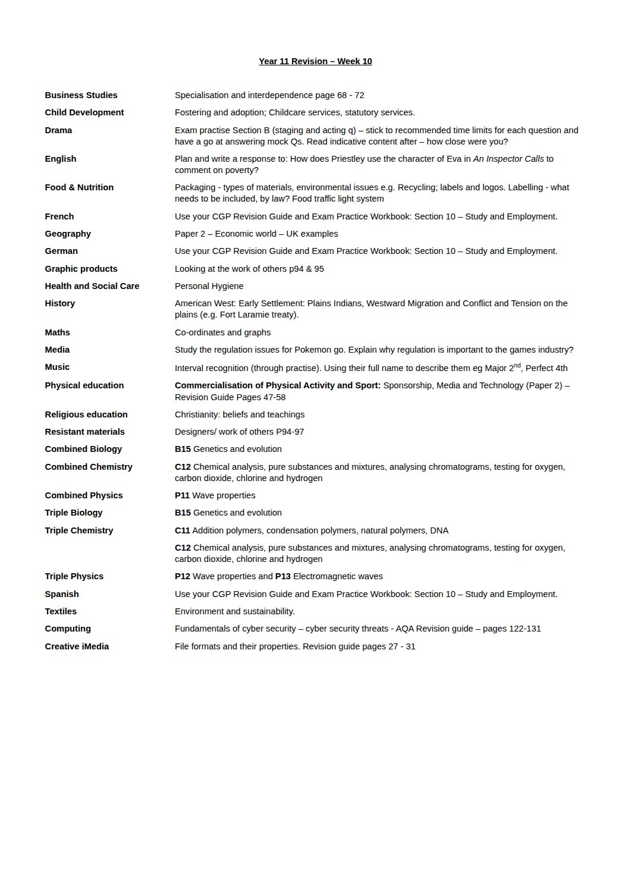Year 11 Revision – Week 10
| Business Studies | Specialisation and interdependence page 68 - 72 |
| Child Development | Fostering and adoption; Childcare services, statutory services. |
| Drama | Exam practise Section B (staging and acting q) – stick to recommended time limits for each question and have a go at answering mock Qs. Read indicative content after – how close were you? |
| English | Plan and write a response to: How does Priestley use the character of Eva in An Inspector Calls to comment on poverty? |
| Food & Nutrition | Packaging - types of materials, environmental issues e.g. Recycling; labels and logos. Labelling - what needs to be included, by law? Food traffic light system |
| French | Use your CGP Revision Guide and Exam Practice Workbook: Section 10 – Study and Employment. |
| Geography | Paper 2 – Economic world – UK examples |
| German | Use your CGP Revision Guide and Exam Practice Workbook: Section 10 – Study and Employment. |
| Graphic products | Looking at the work of others p94 & 95 |
| Health and Social Care | Personal Hygiene |
| History | American West: Early Settlement: Plains Indians, Westward Migration and Conflict and Tension on the plains (e.g. Fort Laramie treaty). |
| Maths | Co-ordinates and graphs |
| Media | Study the regulation issues for Pokemon go. Explain why regulation is important to the games industry? |
| Music | Interval recognition (through practise). Using their full name to describe them eg Major 2 nd , Perfect 4th |
| Physical education | Commercialisation of Physical Activity and Sport: Sponsorship, Media and Technology (Paper 2) – Revision Guide Pages 47-58 |
| Religious education | Christianity: beliefs and teachings |
| Resistant materials | Designers/ work of others P94-97 |
| Combined Biology | B15 Genetics and evolution |
| Combined Chemistry | C12 Chemical analysis, pure substances and mixtures, analysing chromatograms, testing for oxygen, carbon dioxide, chlorine and hydrogen |
| Combined Physics | P11 Wave properties |
| Triple Biology | B15 Genetics and evolution |
| Triple Chemistry | C11 Addition polymers, condensation polymers, natural polymers, DNA |
| | C12 Chemical analysis, pure substances and mixtures, analysing chromatograms, testing for oxygen, carbon dioxide, chlorine and hydrogen |
| Triple Physics | P12 Wave properties and P13 Electromagnetic waves |
| Spanish | Use your CGP Revision Guide and Exam Practice Workbook: Section 10 – Study and Employment. |
| Textiles | Environment and sustainability. |
| Computing | Fundamentals of cyber security – cyber security threats - AQA Revision guide – pages 122-131 |
| Creative iMedia | File formats and their properties. Revision guide pages 27 - 31 |